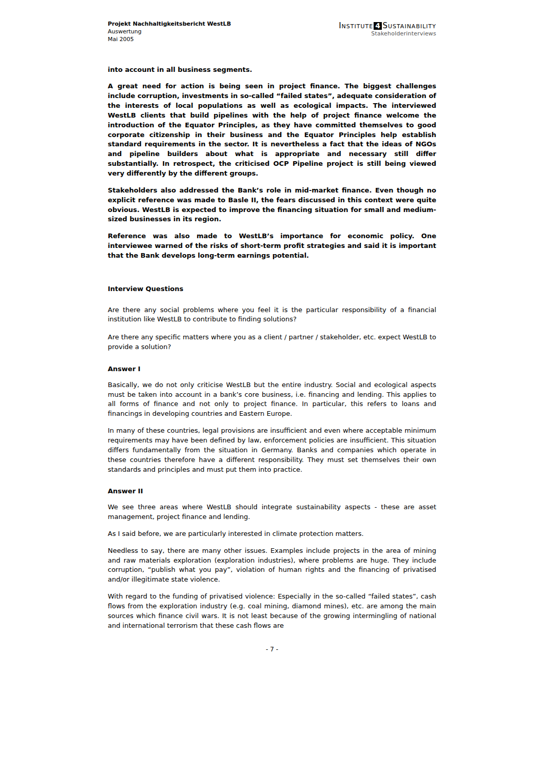Projekt Nachhaltigkeitsbericht WestLB
Auswertung
Mai 2005
Institute 4 Sustainability
Stakeholderinterviews
into account in all business segments.
A great need for action is being seen in project finance. The biggest challenges include corruption, investments in so-called “failed states”, adequate consideration of the interests of local populations as well as ecological impacts. The interviewed WestLB clients that build pipelines with the help of project finance welcome the introduction of the Equator Principles, as they have committed themselves to good corporate citizenship in their business and the Equator Principles help establish standard requirements in the sector. It is nevertheless a fact that the ideas of NGOs and pipeline builders about what is appropriate and necessary still differ substantially. In retrospect, the criticised OCP Pipeline project is still being viewed very differently by the different groups.
Stakeholders also addressed the Bank’s role in mid-market finance. Even though no explicit reference was made to Basle II, the fears discussed in this context were quite obvious. WestLB is expected to improve the financing situation for small and medium-sized businesses in its region.
Reference was also made to WestLB’s importance for economic policy. One interviewee warned of the risks of short-term profit strategies and said it is important that the Bank develops long-term earnings potential.
Interview Questions
Are there any social problems where you feel it is the particular responsibility of a financial institution like WestLB to contribute to finding solutions?
Are there any specific matters where you as a client / partner / stakeholder, etc. expect WestLB to provide a solution?
Answer I
Basically, we do not only criticise WestLB but the entire industry. Social and ecological aspects must be taken into account in a bank’s core business, i.e. financing and lending. This applies to all forms of finance and not only to project finance. In particular, this refers to loans and financings in developing countries and Eastern Europe.
In many of these countries, legal provisions are insufficient and even where acceptable minimum requirements may have been defined by law, enforcement policies are insufficient. This situation differs fundamentally from the situation in Germany. Banks and companies which operate in these countries therefore have a different responsibility. They must set themselves their own standards and principles and must put them into practice.
Answer II
We see three areas where WestLB should integrate sustainability aspects - these are asset management, project finance and lending.
As I said before, we are particularly interested in climate protection matters.
Needless to say, there are many other issues. Examples include projects in the area of mining and raw materials exploration (exploration industries), where problems are huge. They include corruption, “publish what you pay”, violation of human rights and the financing of privatised and/or illegitimate state violence.
With regard to the funding of privatised violence: Especially in the so-called “failed states”, cash flows from the exploration industry (e.g. coal mining, diamond mines), etc. are among the main sources which finance civil wars. It is not least because of the growing intermingling of national and international terrorism that these cash flows are
- 7 -